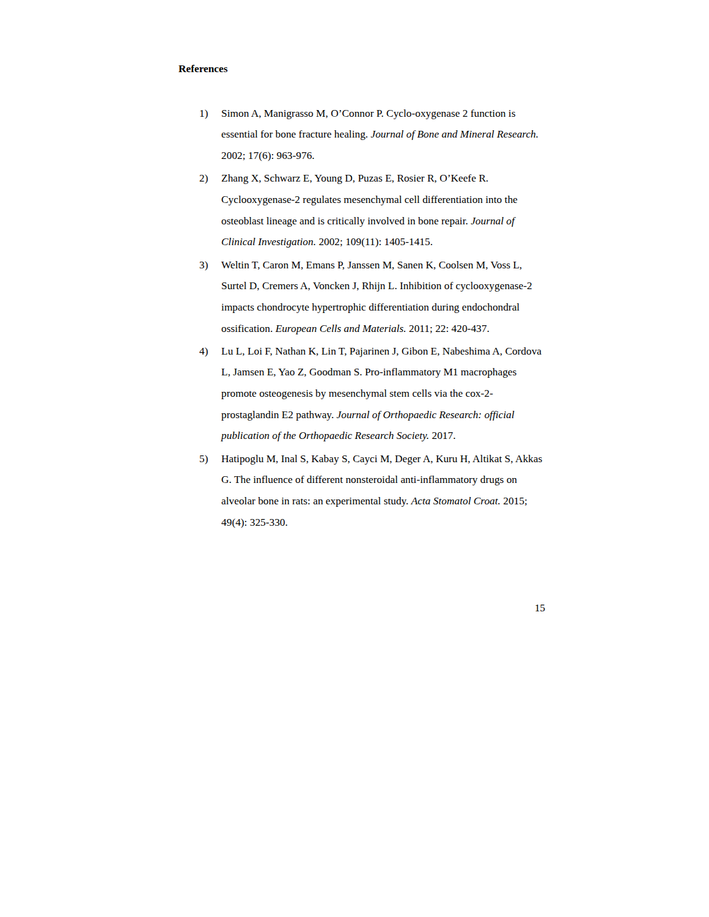References
Simon A, Manigrasso M, O’Connor P. Cyclo-oxygenase 2 function is essential for bone fracture healing. Journal of Bone and Mineral Research. 2002; 17(6): 963-976.
Zhang X, Schwarz E, Young D, Puzas E, Rosier R, O’Keefe R. Cyclooxygenase-2 regulates mesenchymal cell differentiation into the osteoblast lineage and is critically involved in bone repair. Journal of Clinical Investigation. 2002; 109(11): 1405-1415.
Weltin T, Caron M, Emans P, Janssen M, Sanen K, Coolsen M, Voss L, Surtel D, Cremers A, Voncken J, Rhijn L. Inhibition of cyclooxygenase-2 impacts chondrocyte hypertrophic differentiation during endochondral ossification. European Cells and Materials. 2011; 22: 420-437.
Lu L, Loi F, Nathan K, Lin T, Pajarinen J, Gibon E, Nabeshima A, Cordova L, Jamsen E, Yao Z, Goodman S. Pro-inflammatory M1 macrophages promote osteogenesis by mesenchymal stem cells via the cox-2-prostaglandin E2 pathway. Journal of Orthopaedic Research: official publication of the Orthopaedic Research Society. 2017.
Hatipoglu M, Inal S, Kabay S, Cayci M, Deger A, Kuru H, Altikat S, Akkas G. The influence of different nonsteroidal anti-inflammatory drugs on alveolar bone in rats: an experimental study. Acta Stomatol Croat. 2015; 49(4): 325-330.
15